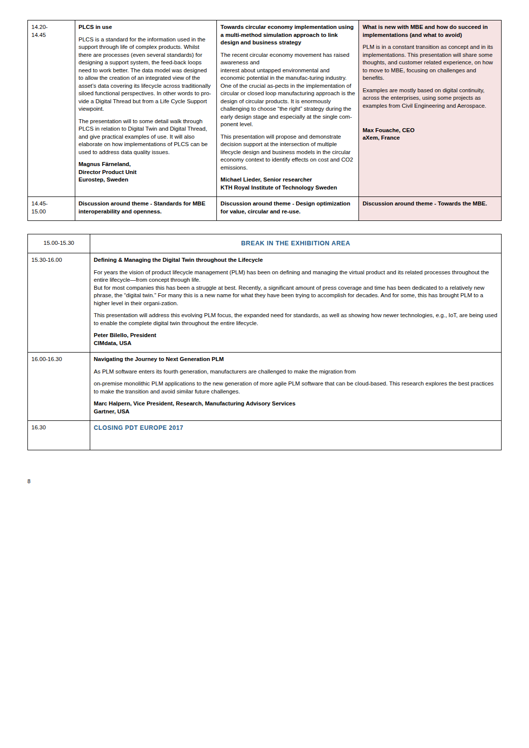| 14.20- 14.45 | PLCS in use PLCS is a standard for the information used in the support through life of complex products. Whilst there are processes (even several standards) for designing a support system, the feed-back loops need to work better. The data model was designed to allow the creation of an integrated view of the asset’s data covering its lifecycle across traditionally siloed functional perspectives. In other words to pro-vide a Digital Thread but from a Life Cycle Support viewpoint. The presentation will to some detail walk through PLCS in relation to Digital Twin and Digital Thread, and give practical examples of use. It will also elaborate on how implementations of PLCS can be used to address data quality issues. Magnus Färneland, Director Product Unit Eurostep, Sweden | Towards circular economy implementation using a multi‑method simulation approach to link design and business strategy The recent circular economy movement has raised awareness and interest about untapped environmental and economic potential in the manufac-turing industry. One of the crucial as-pects in the implementation of circular or closed loop manufacturing approach is the design of circular products. It is enormously challenging to choose “the right” strategy during the early design stage and especially at the single com-ponent level. This presentation will propose and demonstrate decision support at the intersection of multiple lifecycle design and business models in the circular economy context to identify effects on cost and CO2 emissions. Michael Lieder, Senior researcher KTH Royal Institute of Technology Sweden | What is new with MBE and how do succeed in implementations (and what to avoid) PLM is in a constant transition as concept and in its implementations. This presentation will share some thoughts, and customer related experience, on how to move to MBE, focusing on challenges and benefits. Examples are mostly based on digital continuity, across the enterprises, using some projects as examples from Civil Engineering and Aerospace. Max Fouache, CEO aXem, France |
| 14.45- 15.00 | Discussion around theme ‑ Standards for MBE interoperability and openness. | Discussion around theme ‑ Design optimization for value, circular and re‑use. | Discussion around theme ‑ Towards the MBE. |
| 15.00-15.30 | BREAK IN THE EXHIBITION AREA |
| 15.30-16.00 | Defining & Managing the Digital Twin throughout the Lifecycle For years the vision of product lifecycle management (PLM) has been on defining and managing the virtual product and its related processes throughout the entire lifecycle—from concept through life. But for most companies this has been a struggle at best. Recently, a significant amount of press coverage and time has been dedicated to a relatively new phrase, the “digital twin.” For many this is a new name for what they have been trying to accomplish for decades. And for some, this has brought PLM to a higher level in their organi-zation. This presentation will address this evolving PLM focus, the expanded need for standards, as well as showing how newer technologies, e.g., IoT, are being used to enable the complete digital twin throughout the entire lifecycle. Peter Bilello, President CIMdata, USA |
| 16.00-16.30 | Navigating the Journey to Next Generation PLM As PLM software enters its fourth generation, manufacturers are challenged to make the migration from on-premise monolithic PLM applications to the new generation of more agile PLM software that can be cloud-based. This research explores the best practices to make the transition and avoid similar future challenges. Marc Halpern, Vice President, Research, Manufacturing Advisory Services Gartner, USA |
| 16.30 | CLOSING PDT EUROPE 2017 |
8